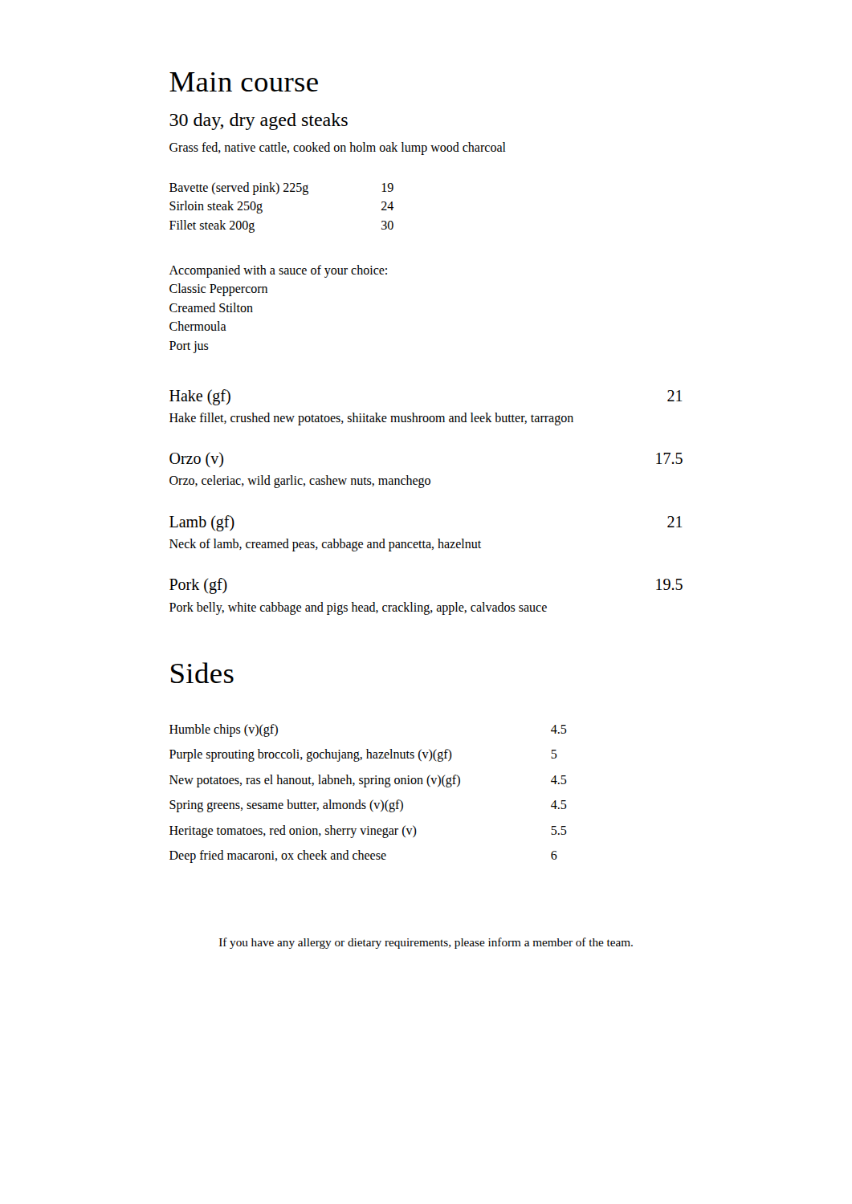Main course
30 day, dry aged steaks
Grass fed, native cattle, cooked on holm oak lump wood charcoal
| Bavette (served pink) 225g | 19 |
| Sirloin steak 250g | 24 |
| Fillet steak 200g | 30 |
Accompanied with a sauce of your choice:
Classic Peppercorn
Creamed Stilton
Chermoula
Port jus
Hake (gf) 21
Hake fillet, crushed new potatoes, shiitake mushroom and leek butter, tarragon
Orzo (v) 17.5
Orzo, celeriac, wild garlic, cashew nuts, manchego
Lamb (gf) 21
Neck of lamb, creamed peas, cabbage and pancetta, hazelnut
Pork (gf) 19.5
Pork belly, white cabbage and pigs head, crackling, apple, calvados sauce
Sides
| Humble chips (v)(gf) | 4.5 |
| Purple sprouting broccoli, gochujang, hazelnuts (v)(gf) | 5 |
| New potatoes, ras el hanout, labneh, spring onion (v)(gf) | 4.5 |
| Spring greens, sesame butter, almonds (v)(gf) | 4.5 |
| Heritage tomatoes, red onion, sherry vinegar (v) | 5.5 |
| Deep fried macaroni, ox cheek and cheese | 6 |
If you have any allergy or dietary requirements, please inform a member of the team.